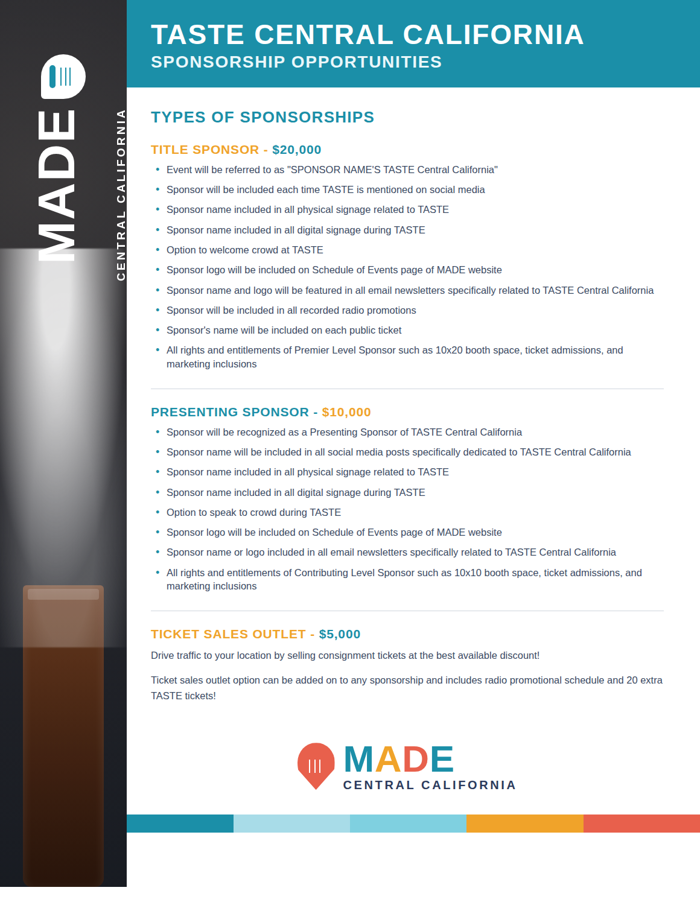MADE
CENTRAL CALIFORNIA
Taste Central California
Sponsorship Opportunities
Types of Sponsorships
Title Sponsor - $20,000
Event will be referred to as "SPONSOR NAME'S TASTE Central California"
Sponsor will be included each time TASTE is mentioned on social media
Sponsor name included in all physical signage related to TASTE
Sponsor name included in all digital signage during TASTE
Option to welcome crowd at TASTE
Sponsor logo will be included on Schedule of Events page of MADE website
Sponsor name and logo will be featured in all email newsletters specifically related to TASTE Central California
Sponsor will be included in all recorded radio promotions
Sponsor's name will be included on each public ticket
All rights and entitlements of Premier Level Sponsor such as 10x20 booth space, ticket admissions, and marketing inclusions
Presenting Sponsor - $10,000
Sponsor will be recognized as a Presenting Sponsor of TASTE Central California
Sponsor name will be included in all social media posts specifically dedicated to TASTE Central California
Sponsor name included in all physical signage related to TASTE
Sponsor name included in all digital signage during TASTE
Option to speak to crowd during TASTE
Sponsor logo will be included on Schedule of Events page of MADE website
Sponsor name or logo included in all email newsletters specifically related to TASTE Central California
All rights and entitlements of Contributing Level Sponsor such as 10x10 booth space, ticket admissions, and marketing inclusions
Ticket Sales Outlet - $5,000
Drive traffic to your location by selling consignment tickets at the best available discount!
Ticket sales outlet option can be added on to any sponsorship and includes radio promotional schedule and 20 extra TASTE tickets!
MADE Central California